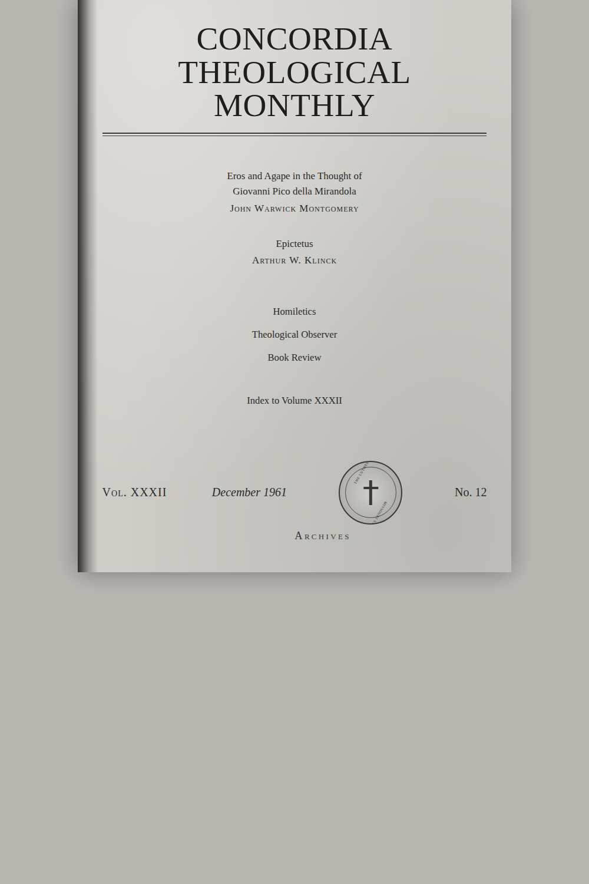CONCORDIA THEOLOGICAL MONTHLY
Eros and Agape in the Thought of Giovanni Pico della Mirandola John Warwick Montgomery
Epictetus Arthur W. Klinck
Homiletics
Theological Observer
Book Review
Index to Volume XXXII
Vol. XXXII
December 1961
THE LUTHERAN CHURCH MISSOURI SYNOD
No. 12
Archives